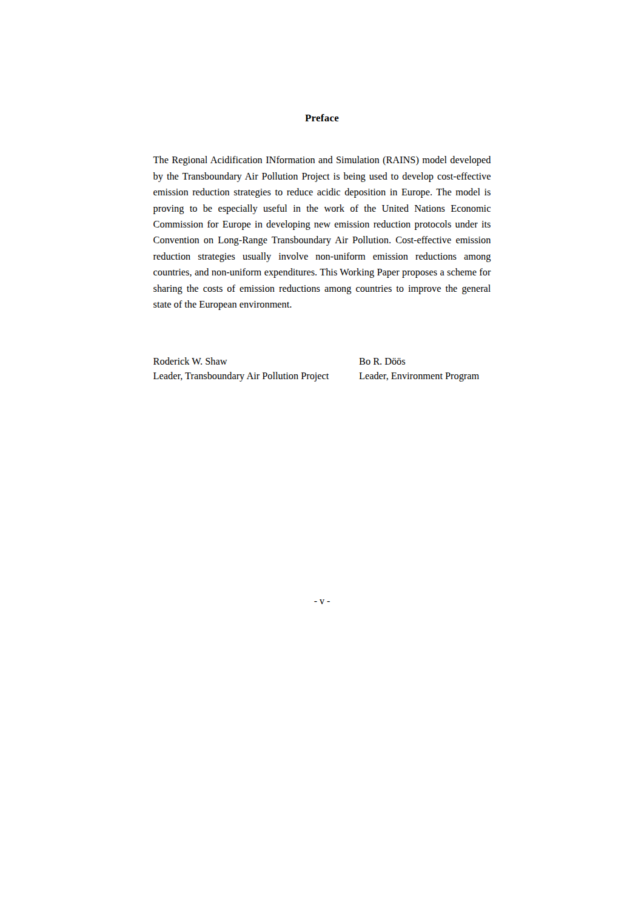Preface
The Regional Acidification INformation and Simulation (RAINS) model developed by the Transboundary Air Pollution Project is being used to develop cost-effective emission reduction strategies to reduce acidic deposition in Europe. The model is proving to be especially useful in the work of the United Nations Economic Commission for Europe in developing new emission reduction protocols under its Convention on Long-Range Transboundary Air Pollution. Cost-effective emission reduction strategies usually involve non-uniform emission reductions among countries, and non-uniform expenditures. This Working Paper proposes a scheme for sharing the costs of emission reductions among countries to improve the general state of the European environment.
Roderick W. Shaw
Leader, Transboundary Air Pollution Project
Bo R. Döös
Leader, Environment Program
- v -